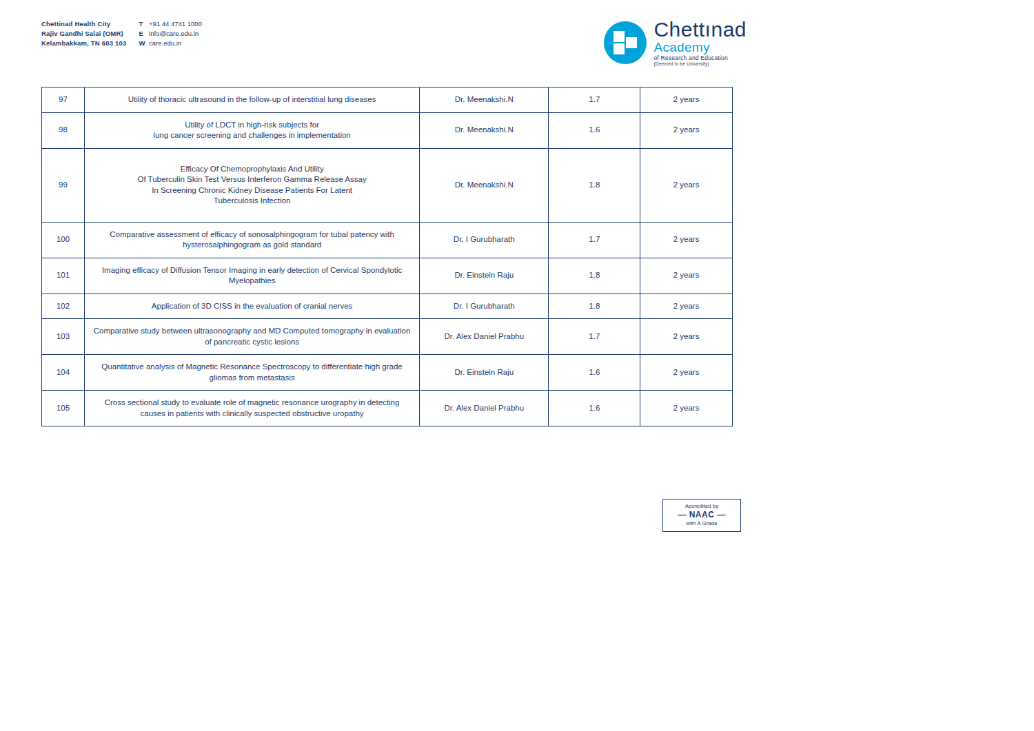Chettinad Health City
Rajiv Gandhi Salai (OMR)
Kelambakkam, TN 603 103
T +91 44 4741 1000
E info@care.edu.in
W care.edu.in
Chettınad
Academy
of Research and Education
(Deemed to be University)
| 97 | Utility of thoracic ultrasound in the follow-up of interstitial lung diseases | Dr. Meenakshi.N | 1.7 | 2 years |
| 98 | Utility of LDCT in high-risk subjects for lung cancer screening and challenges in implementation | Dr. Meenakshi.N | 1.6 | 2 years |
| 99 | Efficacy Of Chemoprophylaxis And Utility Of Tuberculin Skin Test Versus Interferon Gamma Release Assay In Screening Chronic Kidney Disease Patients For Latent Tuberculosis Infection | Dr. Meenakshi.N | 1.8 | 2 years |
| 100 | Comparative assessment of efficacy of sonosalphingogram for tubal patency with hysterosalphingogram as gold standard | Dr. I Gurubharath | 1.7 | 2 years |
| 101 | Imaging efficacy of Diffusion Tensor Imaging in early detection of Cervical Spondylotic Myelopathies | Dr. Einstein Raju | 1.8 | 2 years |
| 102 | Application of 3D CISS in the evaluation of cranial nerves | Dr. I Gurubharath | 1.8 | 2 years |
| 103 | Comparative study between ultrasonography and MD Computed tomography in evaluation of pancreatic cystic lesions | Dr. Alex Daniel Prabhu | 1.7 | 2 years |
| 104 | Quantitative analysis of Magnetic Resonance Spectroscopy to differentiate high grade gliomas from metastasis | Dr. Einstein Raju | 1.6 | 2 years |
| 105 | Cross sectional study to evaluate role of magnetic resonance urography in detecting causes in patients with clinically suspected obstructive uropathy | Dr. Alex Daniel Prabhu | 1.6 | 2 years |
Accredited by
— NAAC —
with A Grade